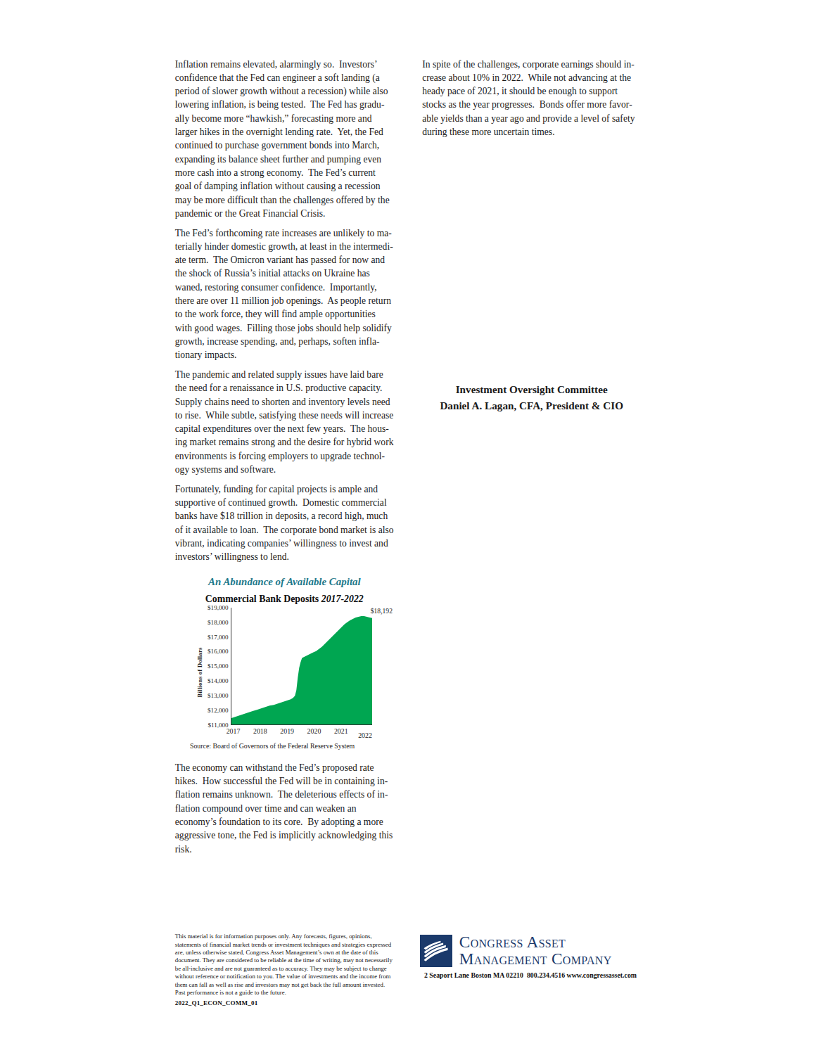Inflation remains elevated, alarmingly so. Investors’ confidence that the Fed can engineer a soft landing (a period of slower growth without a recession) while also lowering inflation, is being tested. The Fed has gradually become more “hawkish,” forecasting more and larger hikes in the overnight lending rate. Yet, the Fed continued to purchase government bonds into March, expanding its balance sheet further and pumping even more cash into a strong economy. The Fed’s current goal of damping inflation without causing a recession may be more difficult than the challenges offered by the pandemic or the Great Financial Crisis.
The Fed’s forthcoming rate increases are unlikely to materially hinder domestic growth, at least in the intermediate term. The Omicron variant has passed for now and the shock of Russia’s initial attacks on Ukraine has waned, restoring consumer confidence. Importantly, there are over 11 million job openings. As people return to the work force, they will find ample opportunities with good wages. Filling those jobs should help solidify growth, increase spending, and, perhaps, soften inflationary impacts.
The pandemic and related supply issues have laid bare the need for a renaissance in U.S. productive capacity. Supply chains need to shorten and inventory levels need to rise. While subtle, satisfying these needs will increase capital expenditures over the next few years. The housing market remains strong and the desire for hybrid work environments is forcing employers to upgrade technology systems and software.
Fortunately, funding for capital projects is ample and supportive of continued growth. Domestic commercial banks have $18 trillion in deposits, a record high, much of it available to loan. The corporate bond market is also vibrant, indicating companies’ willingness to invest and investors’ willingness to lend.
An Abundance of Available Capital
Commercial Bank Deposits 2017-2022
Billions of Dollars
$19,000 $18,000 $17,000 $16,000 $15,000 $14,000 $13,000 $12,000 $11,000
$18,192
2017 2018 2019 2020 2021 2022
Source: Board of Governors of the Federal Reserve System
The economy can withstand the Fed’s proposed rate hikes. How successful the Fed will be in containing inflation remains unknown. The deleterious effects of inflation compound over time and can weaken an economy’s foundation to its core. By adopting a more aggressive tone, the Fed is implicitly acknowledging this risk.
In spite of the challenges, corporate earnings should increase about 10% in 2022. While not advancing at the heady pace of 2021, it should be enough to support stocks as the year progresses. Bonds offer more favorable yields than a year ago and provide a level of safety during these more uncertain times.
Investment Oversight Committee
Daniel A. Lagan, CFA, President & CIO
This material is for information purposes only. Any forecasts, figures, opinions, statements of financial market trends or investment techniques and strategies expressed are, unless otherwise stated, Congress Asset Management’s own at the date of this document. They are considered to be reliable at the time of writing, may not necessarily be all-inclusive and are not guaranteed as to accuracy. They may be subject to change without reference or notification to you. The value of investments and the income from them can fall as well as rise and investors may not get back the full amount invested. Past performance is not a guide to the future.
2022_Q1_ECON_COMM_01
Congress Asset
Management Company
2 Seaport Lane Boston MA 02210 800.234.4516 www.congressasset.com